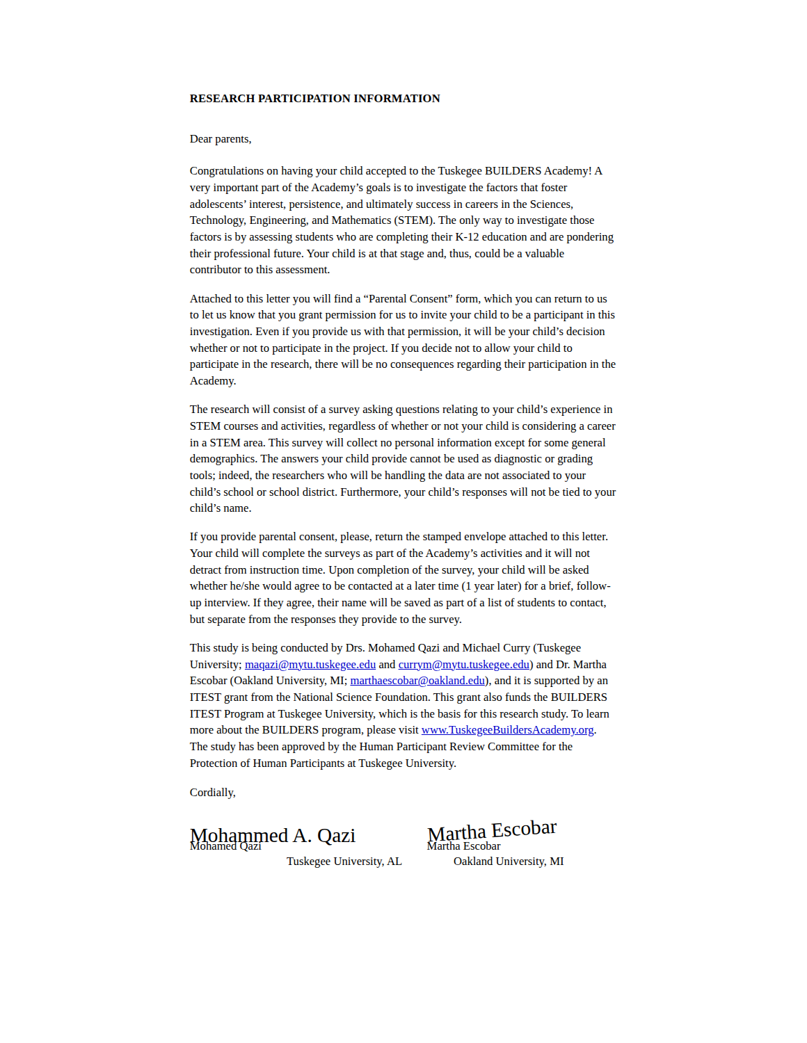RESEARCH PARTICIPATION INFORMATION
Dear parents,
Congratulations on having your child accepted to the Tuskegee BUILDERS Academy! A very important part of the Academy’s goals is to investigate the factors that foster adolescents’ interest, persistence, and ultimately success in careers in the Sciences, Technology, Engineering, and Mathematics (STEM). The only way to investigate those factors is by assessing students who are completing their K-12 education and are pondering their professional future. Your child is at that stage and, thus, could be a valuable contributor to this assessment.
Attached to this letter you will find a “Parental Consent” form, which you can return to us to let us know that you grant permission for us to invite your child to be a participant in this investigation. Even if you provide us with that permission, it will be your child’s decision whether or not to participate in the project. If you decide not to allow your child to participate in the research, there will be no consequences regarding their participation in the Academy.
The research will consist of a survey asking questions relating to your child’s experience in STEM courses and activities, regardless of whether or not your child is considering a career in a STEM area. This survey will collect no personal information except for some general demographics. The answers your child provide cannot be used as diagnostic or grading tools; indeed, the researchers who will be handling the data are not associated to your child’s school or school district. Furthermore, your child’s responses will not be tied to your child’s name.
If you provide parental consent, please, return the stamped envelope attached to this letter. Your child will complete the surveys as part of the Academy’s activities and it will not detract from instruction time. Upon completion of the survey, your child will be asked whether he/she would agree to be contacted at a later time (1 year later) for a brief, follow-up interview. If they agree, their name will be saved as part of a list of students to contact, but separate from the responses they provide to the survey.
This study is being conducted by Drs. Mohamed Qazi and Michael Curry (Tuskegee University; maqazi@mytu.tuskegee.edu and currym@mytu.tuskegee.edu) and Dr. Martha Escobar (Oakland University, MI; marthaescobar@oakland.edu), and it is supported by an ITEST grant from the National Science Foundation. This grant also funds the BUILDERS ITEST Program at Tuskegee University, which is the basis for this research study. To learn more about the BUILDERS program, please visit www.TuskegeeBuildersAcademy.org. The study has been approved by the Human Participant Review Committee for the Protection of Human Participants at Tuskegee University.
Cordially,
Mohammed A. Qazi
Martha Escobar
Mohamed Qazi Martha Escobar
Tuskegee University, AL Oakland University, MI